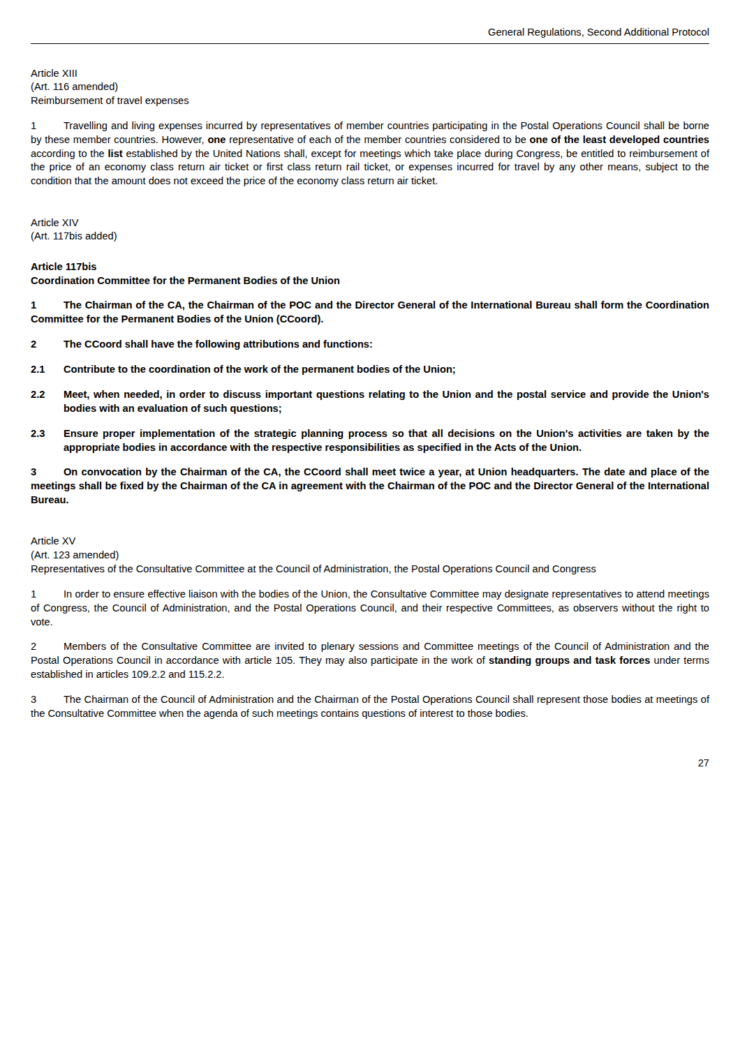General Regulations, Second Additional Protocol
Article XIII
(Art. 116 amended)
Reimbursement of travel expenses
1 Travelling and living expenses incurred by representatives of member countries participating in the Postal Operations Council shall be borne by these member countries. However, one representative of each of the member countries considered to be one of the least developed countries according to the list established by the United Nations shall, except for meetings which take place during Congress, be entitled to reimbursement of the price of an economy class return air ticket or first class return rail ticket, or expenses incurred for travel by any other means, subject to the condition that the amount does not exceed the price of the economy class return air ticket.
Article XIV
(Art. 117bis added)
Article 117bis
Coordination Committee for the Permanent Bodies of the Union
1 The Chairman of the CA, the Chairman of the POC and the Director General of the International Bureau shall form the Coordination Committee for the Permanent Bodies of the Union (CCoord).
2 The CCoord shall have the following attributions and functions:
2.1 Contribute to the coordination of the work of the permanent bodies of the Union;
2.2 Meet, when needed, in order to discuss important questions relating to the Union and the postal service and provide the Union's bodies with an evaluation of such questions;
2.3 Ensure proper implementation of the strategic planning process so that all decisions on the Union's activities are taken by the appropriate bodies in accordance with the respective responsibilities as specified in the Acts of the Union.
3 On convocation by the Chairman of the CA, the CCoord shall meet twice a year, at Union headquarters. The date and place of the meetings shall be fixed by the Chairman of the CA in agreement with the Chairman of the POC and the Director General of the International Bureau.
Article XV
(Art. 123 amended)
Representatives of the Consultative Committee at the Council of Administration, the Postal Operations Council and Congress
1 In order to ensure effective liaison with the bodies of the Union, the Consultative Committee may designate representatives to attend meetings of Congress, the Council of Administration, and the Postal Operations Council, and their respective Committees, as observers without the right to vote.
2 Members of the Consultative Committee are invited to plenary sessions and Committee meetings of the Council of Administration and the Postal Operations Council in accordance with article 105. They may also participate in the work of standing groups and task forces under terms established in articles 109.2.2 and 115.2.2.
3 The Chairman of the Council of Administration and the Chairman of the Postal Operations Council shall represent those bodies at meetings of the Consultative Committee when the agenda of such meetings contains questions of interest to those bodies.
27